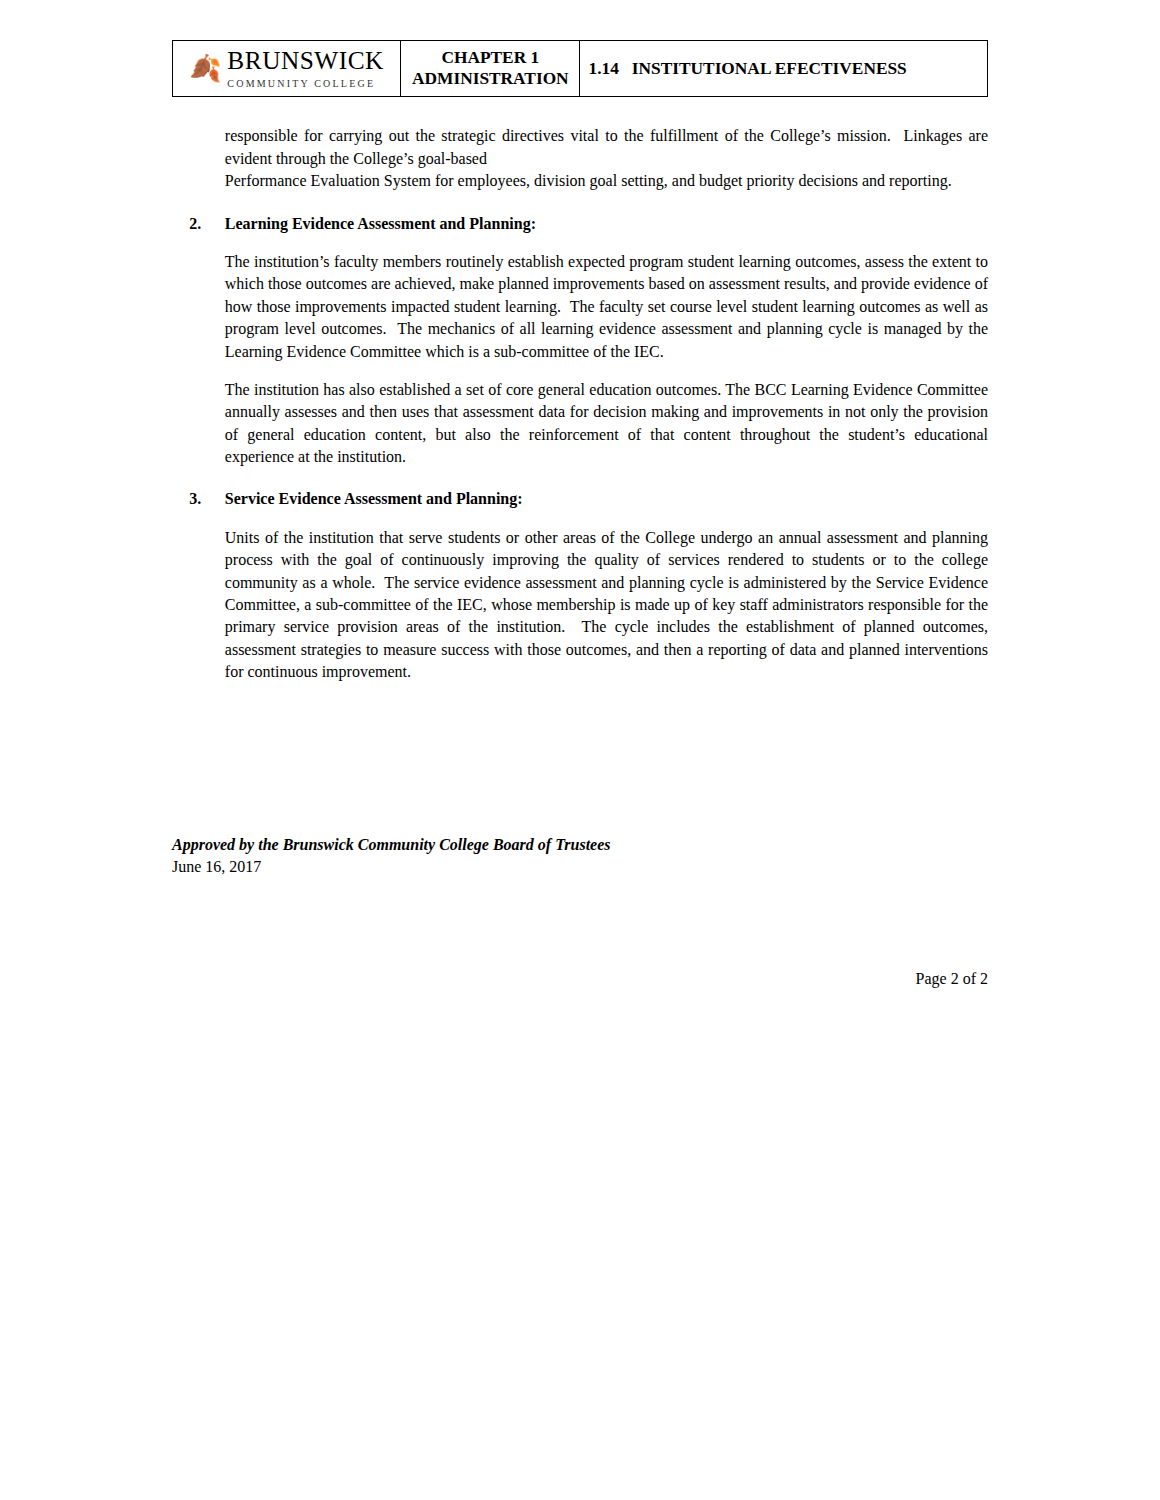| 🍂 BRUNSWICK COMMUNITY COLLEGE | CHAPTER 1 ADMINISTRATION | 1.14 INSTITUTIONAL EFECTIVENESS |
responsible for carrying out the strategic directives vital to the fulfillment of the College’s mission. Linkages are evident through the College’s goal-based
Performance Evaluation System for employees, division goal setting, and budget priority decisions and reporting.
Learning Evidence Assessment and Planning:
The institution’s faculty members routinely establish expected program student learning outcomes, assess the extent to which those outcomes are achieved, make planned improvements based on assessment results, and provide evidence of how those improvements impacted student learning. The faculty set course level student learning outcomes as well as program level outcomes. The mechanics of all learning evidence assessment and planning cycle is managed by the Learning Evidence Committee which is a sub-committee of the IEC.
The institution has also established a set of core general education outcomes. The BCC Learning Evidence Committee annually assesses and then uses that assessment data for decision making and improvements in not only the provision of general education content, but also the reinforcement of that content throughout the student’s educational experience at the institution.
Service Evidence Assessment and Planning:
Units of the institution that serve students or other areas of the College undergo an annual assessment and planning process with the goal of continuously improving the quality of services rendered to students or to the college community as a whole. The service evidence assessment and planning cycle is administered by the Service Evidence Committee, a sub-committee of the IEC, whose membership is made up of key staff administrators responsible for the primary service provision areas of the institution. The cycle includes the establishment of planned outcomes, assessment strategies to measure success with those outcomes, and then a reporting of data and planned interventions for continuous improvement.
Approved by the Brunswick Community College Board of Trustees
June 16, 2017
Page 2 of 2